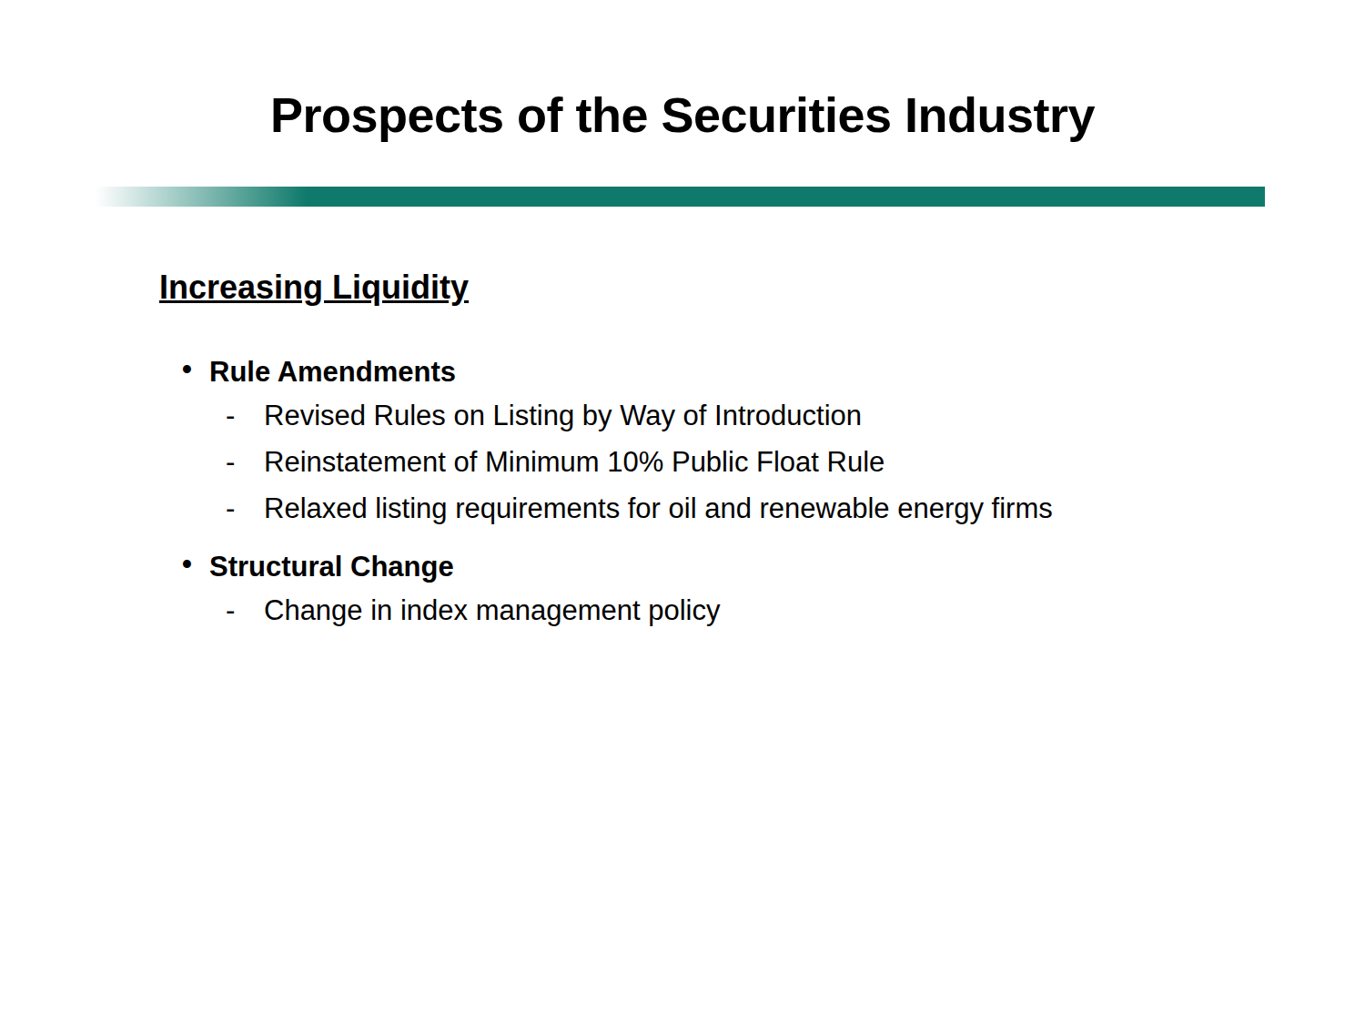Prospects of the Securities Industry
Increasing Liquidity
Rule Amendments
Revised Rules on Listing by Way of Introduction
Reinstatement of Minimum 10% Public Float Rule
Relaxed listing requirements for oil and renewable energy firms
Structural Change
Change in index management policy